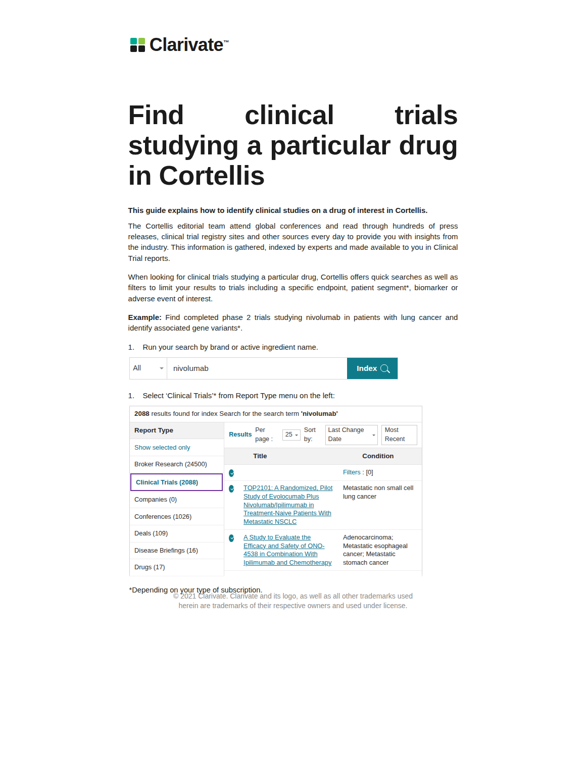Clarivate™
Find clinical trials studying a particular drug in Cortellis
This guide explains how to identify clinical studies on a drug of interest in Cortellis.
The Cortellis editorial team attend global conferences and read through hundreds of press releases, clinical trial registry sites and other sources every day to provide you with insights from the industry. This information is gathered, indexed by experts and made available to you in Clinical Trial reports.
When looking for clinical trials studying a particular drug, Cortellis offers quick searches as well as filters to limit your results to trials including a specific endpoint, patient segment*, biomarker or adverse event of interest.
Example: Find completed phase 2 trials studying nivolumab in patients with lung cancer and identify associated gene variants*.
Run your search by brand or active ingredient name.
All
nivolumab
Index
Select ‘Clinical Trials’* from Report Type menu on the left:
2088 results found for index Search for the search term 'nivolumab'
Report Type
Show selected only
Broker Research (24500)
Clinical Trials (2088)
Companies (0)
Conferences (1026)
Deals (109)
Disease Briefings (16)
Drugs (17)
Results Per page : 25 Sort by: Last Change Date Most Recent
Title
Condition
Filters : [0]
TOP2101: A Randomized, Pilot Study of Evolocumab Plus Nivolumab/Ipilimumab in Treatment-Naive Patients With Metastatic NSCLC
Metastatic non small cell lung cancer
A Study to Evaluate the Efficacy and Safety of ONO-4538 in Combination With Ipilimumab and Chemotherapy
Adenocarcinoma; Metastatic esophageal cancer; Metastatic stomach cancer
*Depending on your type of subscription.
© 2021 Clarivate. Clarivate and its logo, as well as all other trademarks used
herein are trademarks of their respective owners and used under license.